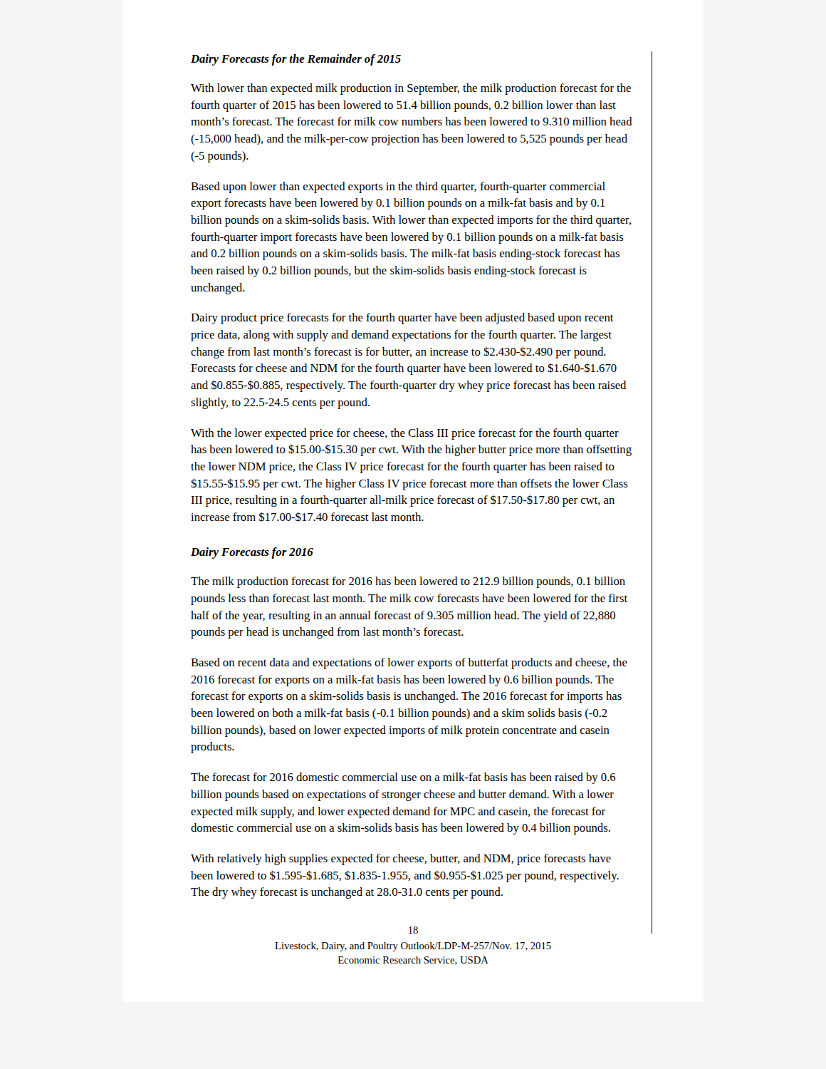Dairy Forecasts for the Remainder of 2015
With lower than expected milk production in September, the milk production forecast for the fourth quarter of 2015 has been lowered to 51.4 billion pounds, 0.2 billion lower than last month’s forecast. The forecast for milk cow numbers has been lowered to 9.310 million head (-15,000 head), and the milk-per-cow projection has been lowered to 5,525 pounds per head (-5 pounds).
Based upon lower than expected exports in the third quarter, fourth-quarter commercial export forecasts have been lowered by 0.1 billion pounds on a milk-fat basis and by 0.1 billion pounds on a skim-solids basis. With lower than expected imports for the third quarter, fourth-quarter import forecasts have been lowered by 0.1 billion pounds on a milk-fat basis and 0.2 billion pounds on a skim-solids basis. The milk-fat basis ending-stock forecast has been raised by 0.2 billion pounds, but the skim-solids basis ending-stock forecast is unchanged.
Dairy product price forecasts for the fourth quarter have been adjusted based upon recent price data, along with supply and demand expectations for the fourth quarter. The largest change from last month’s forecast is for butter, an increase to $2.430-$2.490 per pound. Forecasts for cheese and NDM for the fourth quarter have been lowered to $1.640-$1.670 and $0.855-$0.885, respectively. The fourth-quarter dry whey price forecast has been raised slightly, to 22.5-24.5 cents per pound.
With the lower expected price for cheese, the Class III price forecast for the fourth quarter has been lowered to $15.00-$15.30 per cwt. With the higher butter price more than offsetting the lower NDM price, the Class IV price forecast for the fourth quarter has been raised to $15.55-$15.95 per cwt. The higher Class IV price forecast more than offsets the lower Class III price, resulting in a fourth-quarter all-milk price forecast of $17.50-$17.80 per cwt, an increase from $17.00-$17.40 forecast last month.
Dairy Forecasts for 2016
The milk production forecast for 2016 has been lowered to 212.9 billion pounds, 0.1 billion pounds less than forecast last month. The milk cow forecasts have been lowered for the first half of the year, resulting in an annual forecast of 9.305 million head. The yield of 22,880 pounds per head is unchanged from last month’s forecast.
Based on recent data and expectations of lower exports of butterfat products and cheese, the 2016 forecast for exports on a milk-fat basis has been lowered by 0.6 billion pounds. The forecast for exports on a skim-solids basis is unchanged. The 2016 forecast for imports has been lowered on both a milk-fat basis (-0.1 billion pounds) and a skim solids basis (-0.2 billion pounds), based on lower expected imports of milk protein concentrate and casein products.
The forecast for 2016 domestic commercial use on a milk-fat basis has been raised by 0.6 billion pounds based on expectations of stronger cheese and butter demand. With a lower expected milk supply, and lower expected demand for MPC and casein, the forecast for domestic commercial use on a skim-solids basis has been lowered by 0.4 billion pounds.
With relatively high supplies expected for cheese, butter, and NDM, price forecasts have been lowered to $1.595-$1.685, $1.835-1.955, and $0.955-$1.025 per pound, respectively. The dry whey forecast is unchanged at 28.0-31.0 cents per pound.
18 Livestock, Dairy, and Poultry Outlook/LDP-M-257/Nov. 17, 2015
Economic Research Service, USDA